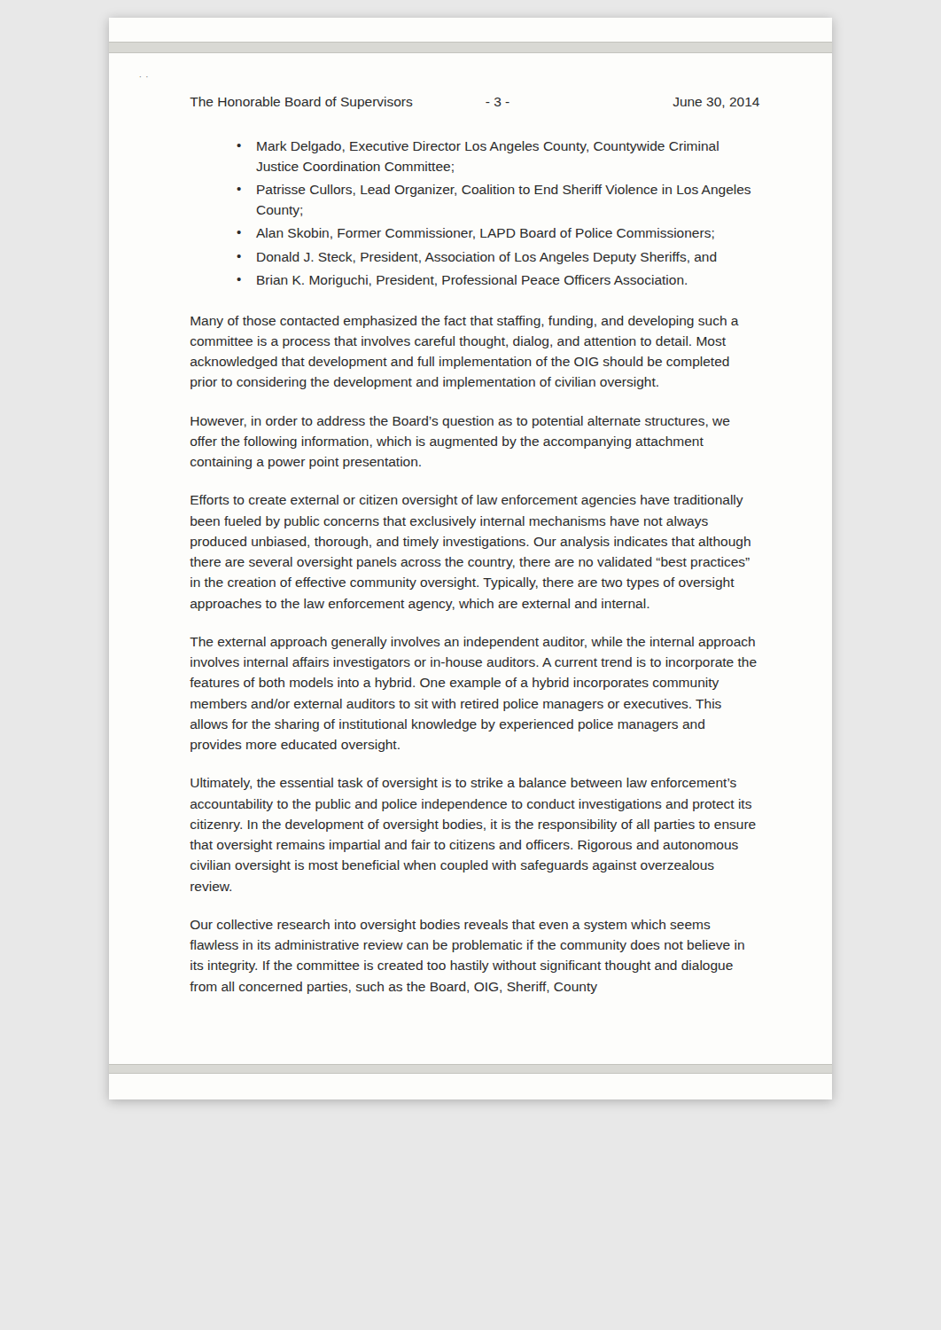··
The Honorable Board of Supervisors - 3 - June 30, 2014
Mark Delgado, Executive Director Los Angeles County, Countywide Criminal Justice Coordination Committee;
Patrisse Cullors, Lead Organizer, Coalition to End Sheriff Violence in Los Angeles County;
Alan Skobin, Former Commissioner, LAPD Board of Police Commissioners;
Donald J. Steck, President, Association of Los Angeles Deputy Sheriffs, and
Brian K. Moriguchi, President, Professional Peace Officers Association.
Many of those contacted emphasized the fact that staffing, funding, and developing such a committee is a process that involves careful thought, dialog, and attention to detail. Most acknowledged that development and full implementation of the OIG should be completed prior to considering the development and implementation of civilian oversight.
However, in order to address the Board’s question as to potential alternate structures, we offer the following information, which is augmented by the accompanying attachment containing a power point presentation.
Efforts to create external or citizen oversight of law enforcement agencies have traditionally been fueled by public concerns that exclusively internal mechanisms have not always produced unbiased, thorough, and timely investigations. Our analysis indicates that although there are several oversight panels across the country, there are no validated “best practices” in the creation of effective community oversight. Typically, there are two types of oversight approaches to the law enforcement agency, which are external and internal.
The external approach generally involves an independent auditor, while the internal approach involves internal affairs investigators or in-house auditors. A current trend is to incorporate the features of both models into a hybrid. One example of a hybrid incorporates community members and/or external auditors to sit with retired police managers or executives. This allows for the sharing of institutional knowledge by experienced police managers and provides more educated oversight.
Ultimately, the essential task of oversight is to strike a balance between law enforcement’s accountability to the public and police independence to conduct investigations and protect its citizenry. In the development of oversight bodies, it is the responsibility of all parties to ensure that oversight remains impartial and fair to citizens and officers. Rigorous and autonomous civilian oversight is most beneficial when coupled with safeguards against overzealous review.
Our collective research into oversight bodies reveals that even a system which seems flawless in its administrative review can be problematic if the community does not believe in its integrity. If the committee is created too hastily without significant thought and dialogue from all concerned parties, such as the Board, OIG, Sheriff, County